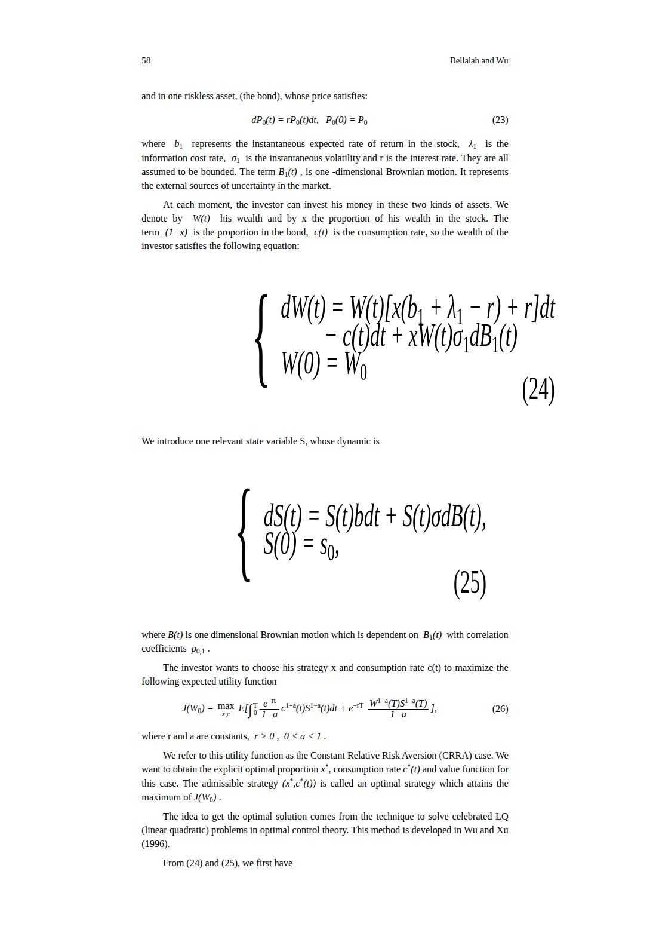58 Bellalah and Wu
and in one riskless asset, (the bond), whose price satisfies:
dP0(t) = rP0(t)dt, P0(0) = P0
(23)
where b1 represents the instantaneous expected rate of return in the stock, λ1 is the information cost rate, σ1 is the instantaneous volatility and r is the interest rate. They are all assumed to be bounded. The term B1(t) , is one -dimensional Brownian motion. It represents the external sources of uncertainty in the market.
At each moment, the investor can invest his money in these two kinds of assets. We denote by W(t) his wealth and by x the proportion of his wealth in the stock. The term (1−x) is the proportion in the bond, c(t) is the consumption rate, so the wealth of the investor satisfies the following equation:
{ dW(t) = W(t)[x(b1 + λ1 − r) + r]dt − c(t)dt + xW(t)σ1dB1(t) W(0) = W0
(24)
We introduce one relevant state variable S, whose dynamic is
{ dS(t) = S(t)bdt + S(t)σdB(t), S(0) = s0,
(25)
where B(t) is one dimensional Brownian motion which is dependent on B1(t) with correlation coefficients ρ0,1 .
The investor wants to choose his strategy x and consumption rate c(t) to maximize the following expected utility function
J(W0) = max x,c E[∫T 0 e−rt 1−a c1−a(t)S1−a(t)dt + e−rT W1−a(T)S1−a(T) 1−a],
(26)
where r and a are constants, r > 0 , 0 < a < 1 .
We refer to this utility function as the Constant Relative Risk Aversion (CRRA) case. We want to obtain the explicit optimal proportion x*, consumption rate c*(t) and value function for this case. The admissible strategy (x*,c*(t)) is called an optimal strategy which attains the maximum of J(W0) .
The idea to get the optimal solution comes from the technique to solve celebrated LQ (linear quadratic) problems in optimal control theory. This method is developed in Wu and Xu (1996).
From (24) and (25), we first have